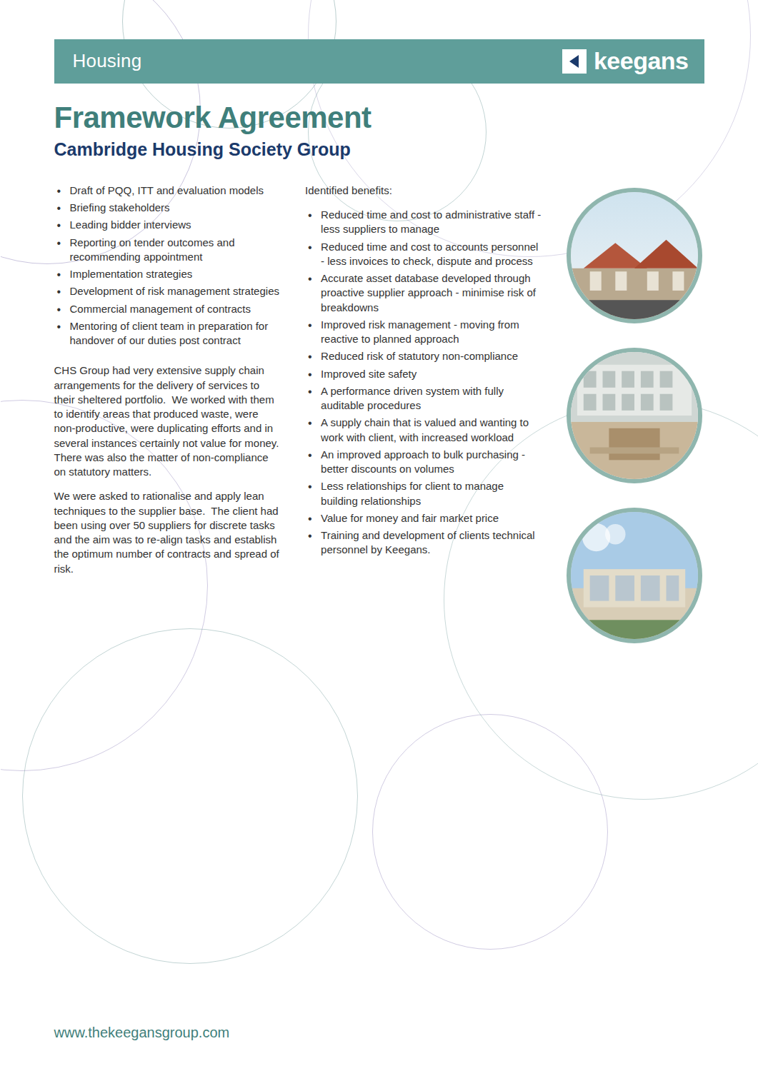Housing
keegans
Framework Agreement
Cambridge Housing Society Group
Draft of PQQ, ITT and evaluation models
Briefing stakeholders
Leading bidder interviews
Reporting on tender outcomes and recommending appointment
Implementation strategies
Development of risk management strategies
Commercial management of contracts
Mentoring of client team in preparation for handover of our duties post contract
CHS Group had very extensive supply chain arrangements for the delivery of services to their sheltered portfolio. We worked with them to identify areas that produced waste, were non-productive, were duplicating efforts and in several instances certainly not value for money. There was also the matter of non-compliance on statutory matters.
We were asked to rationalise and apply lean techniques to the supplier base. The client had been using over 50 suppliers for discrete tasks and the aim was to re-align tasks and establish the optimum number of contracts and spread of risk.
Identified benefits:
Reduced time and cost to administrative staff - less suppliers to manage
Reduced time and cost to accounts personnel - less invoices to check, dispute and process
Accurate asset database developed through proactive supplier approach - minimise risk of breakdowns
Improved risk management - moving from reactive to planned approach
Reduced risk of statutory non-compliance
Improved site safety
A performance driven system with fully auditable procedures
A supply chain that is valued and wanting to work with client, with increased workload
An improved approach to bulk purchasing - better discounts on volumes
Less relationships for client to manage building relationships
Value for money and fair market price
Training and development of clients technical personnel by Keegans.
www.thekeegansgroup.com